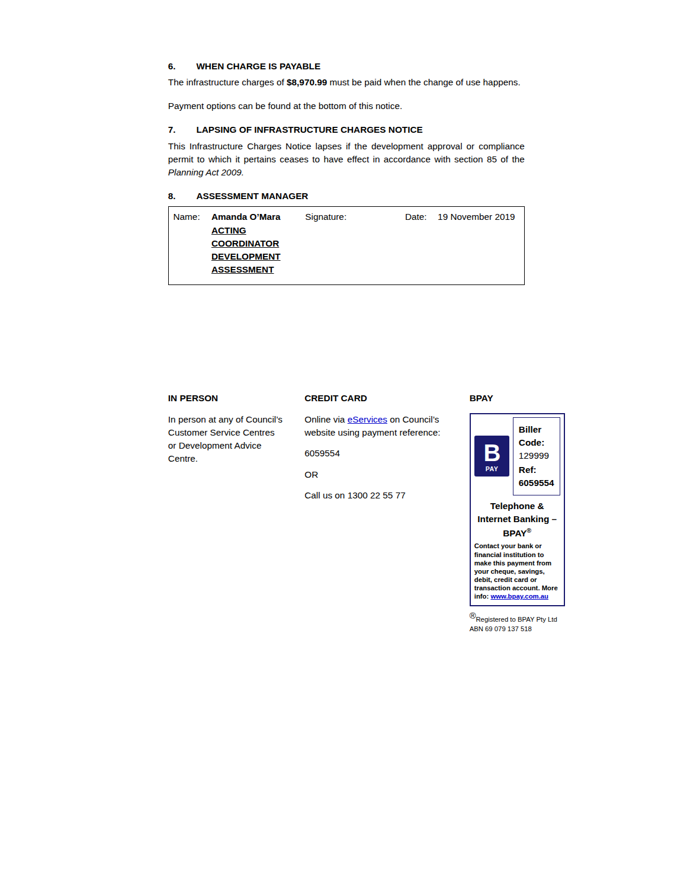6. When charge is payable
The infrastructure charges of $8,970.99 must be paid when the change of use happens.
Payment options can be found at the bottom of this notice.
7. Lapsing of infrastructure charges notice
This Infrastructure Charges Notice lapses if the development approval or compliance permit to which it pertains ceases to have effect in accordance with section 85 of the Planning Act 2009.
8. Assessment manager
| Name: Amanda O’Mara ACTING COORDINATOR DEVELOPMENT ASSESSMENT Signature: Date: 19 November 2019 |
In person
In person at any of Council’s Customer Service Centres or Development Advice Centre.
Credit card
Online via eServices on Council’s website using payment reference:
6059554
OR
Call us on 1300 22 55 77
BPAY
B PAY
Biller Code: 129999
Ref: 6059554
Telephone & Internet Banking – BPAY®
Contact your bank or financial institution to make this payment from your cheque, savings, debit, credit card or transaction account. More info: www.bpay.com.au
®Registered to BPAY Pty Ltd ABN 69 079 137 518